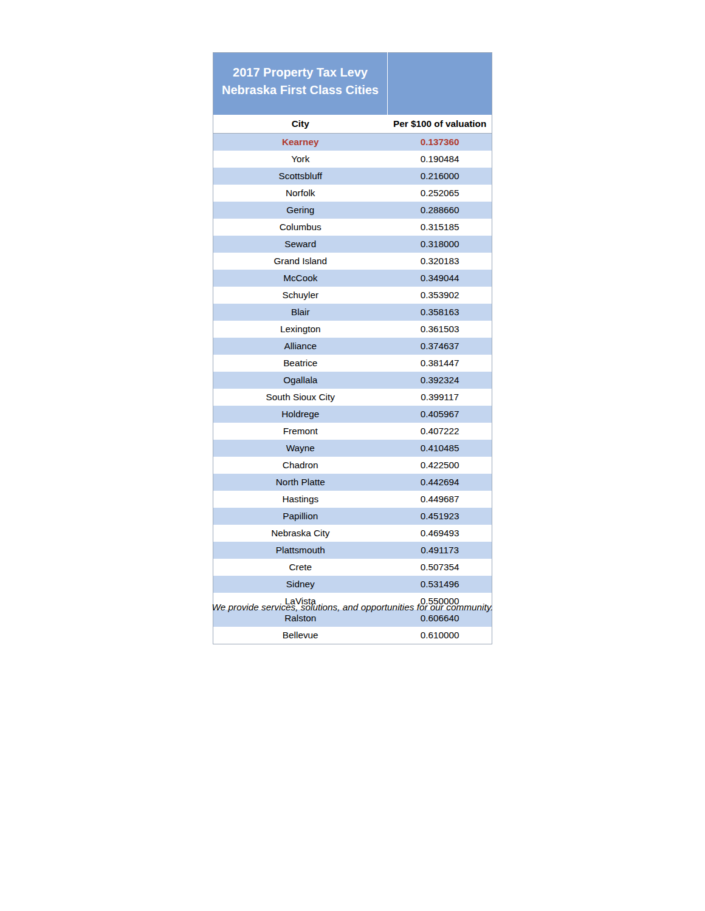| 2017 Property Tax Levy Nebraska First Class Cities | |
| --- | --- |
| City | Per $100 of valuation |
| Kearney | 0.137360 |
| York | 0.190484 |
| Scottsbluff | 0.216000 |
| Norfolk | 0.252065 |
| Gering | 0.288660 |
| Columbus | 0.315185 |
| Seward | 0.318000 |
| Grand Island | 0.320183 |
| McCook | 0.349044 |
| Schuyler | 0.353902 |
| Blair | 0.358163 |
| Lexington | 0.361503 |
| Alliance | 0.374637 |
| Beatrice | 0.381447 |
| Ogallala | 0.392324 |
| South Sioux City | 0.399117 |
| Holdrege | 0.405967 |
| Fremont | 0.407222 |
| Wayne | 0.410485 |
| Chadron | 0.422500 |
| North Platte | 0.442694 |
| Hastings | 0.449687 |
| Papillion | 0.451923 |
| Nebraska City | 0.469493 |
| Plattsmouth | 0.491173 |
| Crete | 0.507354 |
| Sidney | 0.531496 |
| LaVista | 0.550000 |
| Ralston | 0.606640 |
| Bellevue | 0.610000 |
We provide services, solutions, and opportunities for our community.